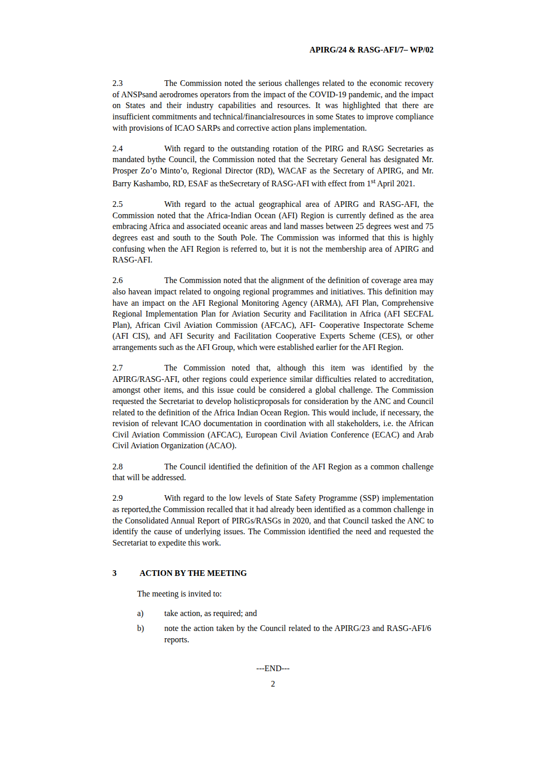APIRG/24 & RASG-AFI/7– WP/02
2.3 The Commission noted the serious challenges related to the economic recovery of ANSPsand aerodromes operators from the impact of the COVID-19 pandemic, and the impact on States and their industry capabilities and resources. It was highlighted that there are insufficient commitments and technical/financialresources in some States to improve compliance with provisions of ICAO SARPs and corrective action plans implementation.
2.4 With regard to the outstanding rotation of the PIRG and RASG Secretaries as mandated bythe Council, the Commission noted that the Secretary General has designated Mr. Prosper Zo’o Minto’o, Regional Director (RD), WACAF as the Secretary of APIRG, and Mr. Barry Kashambo, RD, ESAF as theSecretary of RASG-AFI with effect from 1st April 2021.
2.5 With regard to the actual geographical area of APIRG and RASG-AFI, the Commission noted that the Africa-Indian Ocean (AFI) Region is currently defined as the area embracing Africa and associated oceanic areas and land masses between 25 degrees west and 75 degrees east and south to the South Pole. The Commission was informed that this is highly confusing when the AFI Region is referred to, but it is not the membership area of APIRG and RASG-AFI.
2.6 The Commission noted that the alignment of the definition of coverage area may also havean impact related to ongoing regional programmes and initiatives. This definition may have an impact on the AFI Regional Monitoring Agency (ARMA), AFI Plan, Comprehensive Regional Implementation Plan for Aviation Security and Facilitation in Africa (AFI SECFAL Plan), African Civil Aviation Commission (AFCAC), AFI- Cooperative Inspectorate Scheme (AFI CIS), and AFI Security and Facilitation Cooperative Experts Scheme (CES), or other arrangements such as the AFI Group, which were established earlier for the AFI Region.
2.7 The Commission noted that, although this item was identified by the APIRG/RASG-AFI, other regions could experience similar difficulties related to accreditation, amongst other items, and this issue could be considered a global challenge. The Commission requested the Secretariat to develop holisticproposals for consideration by the ANC and Council related to the definition of the Africa Indian Ocean Region. This would include, if necessary, the revision of relevant ICAO documentation in coordination with all stakeholders, i.e. the African Civil Aviation Commission (AFCAC), European Civil Aviation Conference (ECAC) and Arab Civil Aviation Organization (ACAO).
2.8 The Council identified the definition of the AFI Region as a common challenge that will be addressed.
2.9 With regard to the low levels of State Safety Programme (SSP) implementation as reported,the Commission recalled that it had already been identified as a common challenge in the Consolidated Annual Report of PIRGs/RASGs in 2020, and that Council tasked the ANC to identify the cause of underlying issues. The Commission identified the need and requested the Secretariat to expedite this work.
3 ACTION BY THE MEETING
The meeting is invited to:
a) take action, as required; and
b) note the action taken by the Council related to the APIRG/23 and RASG-AFI/6 reports.
---END---
2